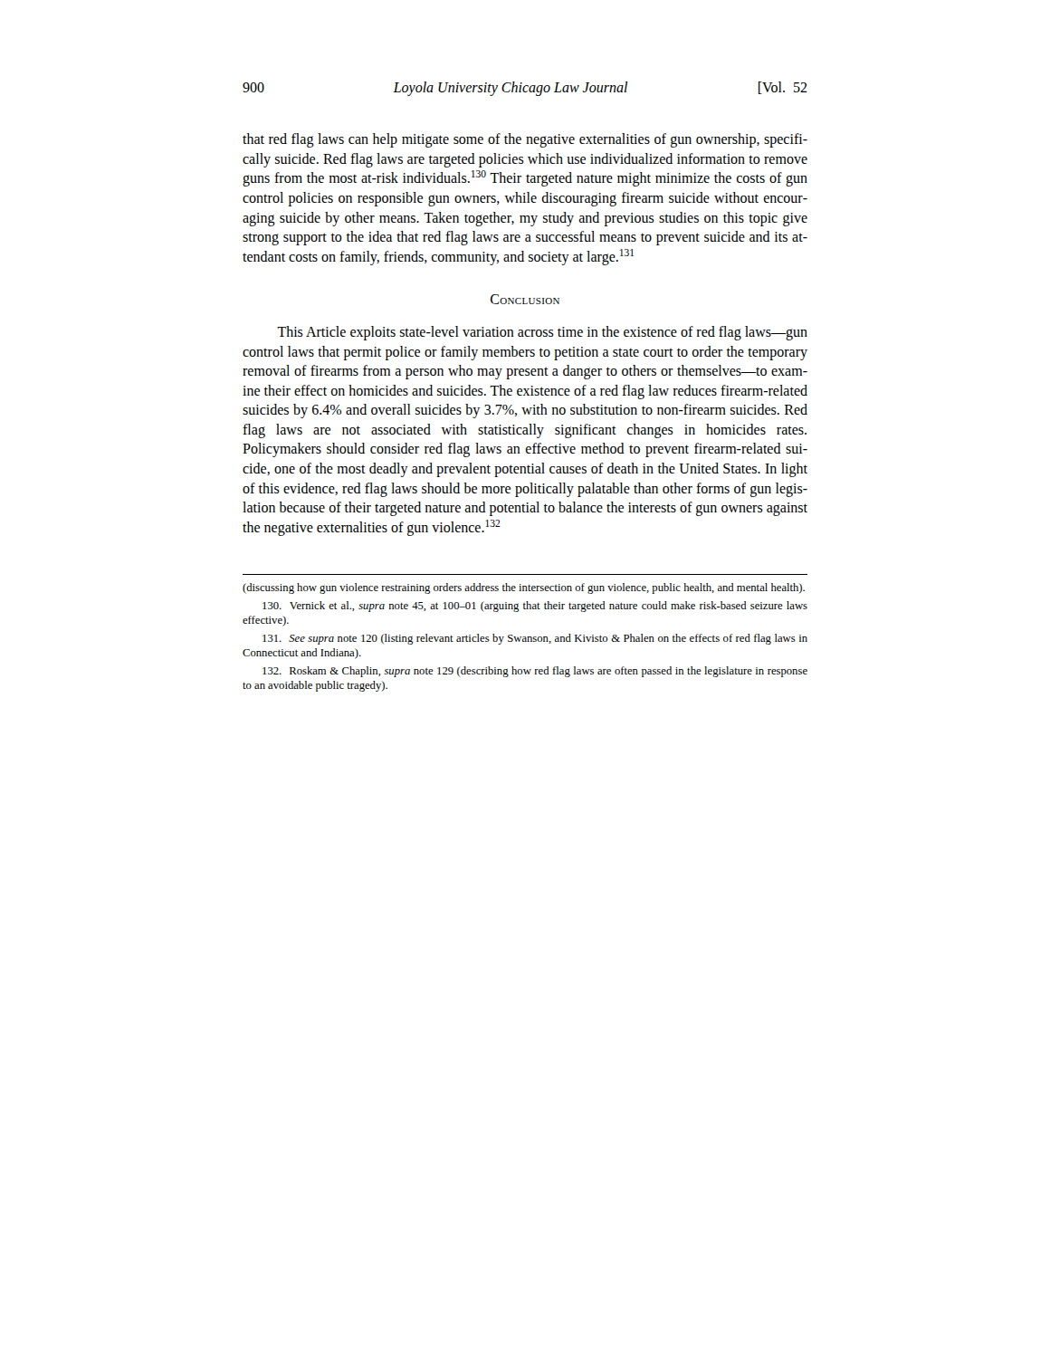900
Loyola University Chicago Law Journal
[Vol. 52
that red flag laws can help mitigate some of the negative externalities of gun ownership, specifically suicide. Red flag laws are targeted policies which use individualized information to remove guns from the most at-risk individuals.130 Their targeted nature might minimize the costs of gun control policies on responsible gun owners, while discouraging firearm suicide without encouraging suicide by other means. Taken together, my study and previous studies on this topic give strong support to the idea that red flag laws are a successful means to prevent suicide and its attendant costs on family, friends, community, and society at large.131
Conclusion
This Article exploits state-level variation across time in the existence of red flag laws—gun control laws that permit police or family members to petition a state court to order the temporary removal of firearms from a person who may present a danger to others or themselves—to examine their effect on homicides and suicides. The existence of a red flag law reduces firearm-related suicides by 6.4% and overall suicides by 3.7%, with no substitution to non-firearm suicides. Red flag laws are not associated with statistically significant changes in homicides rates. Policymakers should consider red flag laws an effective method to prevent firearm-related suicide, one of the most deadly and prevalent potential causes of death in the United States. In light of this evidence, red flag laws should be more politically palatable than other forms of gun legislation because of their targeted nature and potential to balance the interests of gun owners against the negative externalities of gun violence.132
(discussing how gun violence restraining orders address the intersection of gun violence, public health, and mental health).
130. Vernick et al., supra note 45, at 100–01 (arguing that their targeted nature could make risk-based seizure laws effective).
131. See supra note 120 (listing relevant articles by Swanson, and Kivisto & Phalen on the effects of red flag laws in Connecticut and Indiana).
132. Roskam & Chaplin, supra note 129 (describing how red flag laws are often passed in the legislature in response to an avoidable public tragedy).